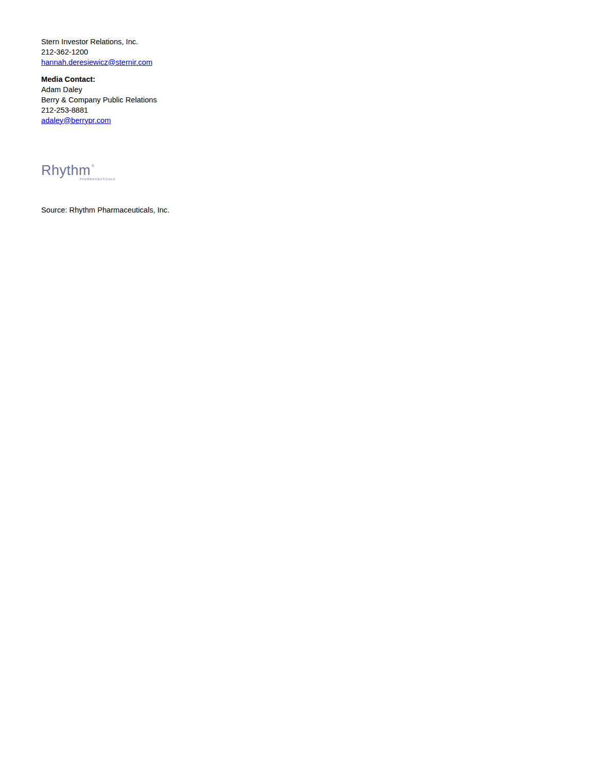Stern Investor Relations, Inc.
212-362-1200
hannah.deresiewicz@sternir.com
Media Contact:
Adam Daley
Berry & Company Public Relations
212-253-8881
adaley@berrypr.com
Rhythm ® PHARMACEUTICALS
Source: Rhythm Pharmaceuticals, Inc.